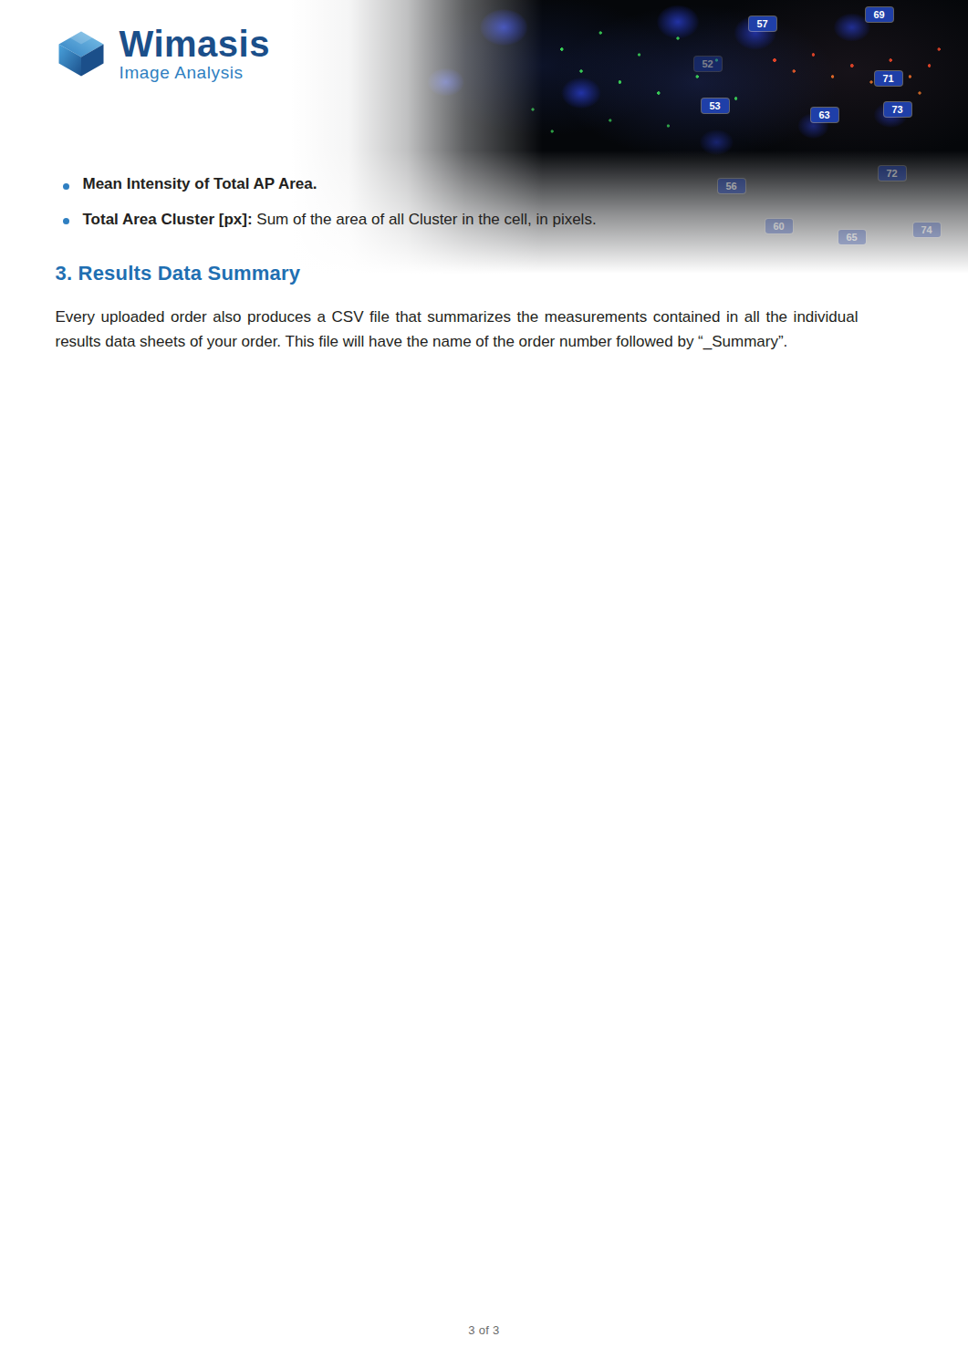57 69 52 71 53 73 63 72 56 60 65 74
Wimasis
Image Analysis
Mean Intensity of Total AP Area.
Total Area Cluster [px]: Sum of the area of all Cluster in the cell, in pixels.
3. Results Data Summary
Every uploaded order also produces a CSV file that summarizes the measurements contained in all the individual results data sheets of your order. This file will have the name of the order number followed by “_Summary”.
3 of 3